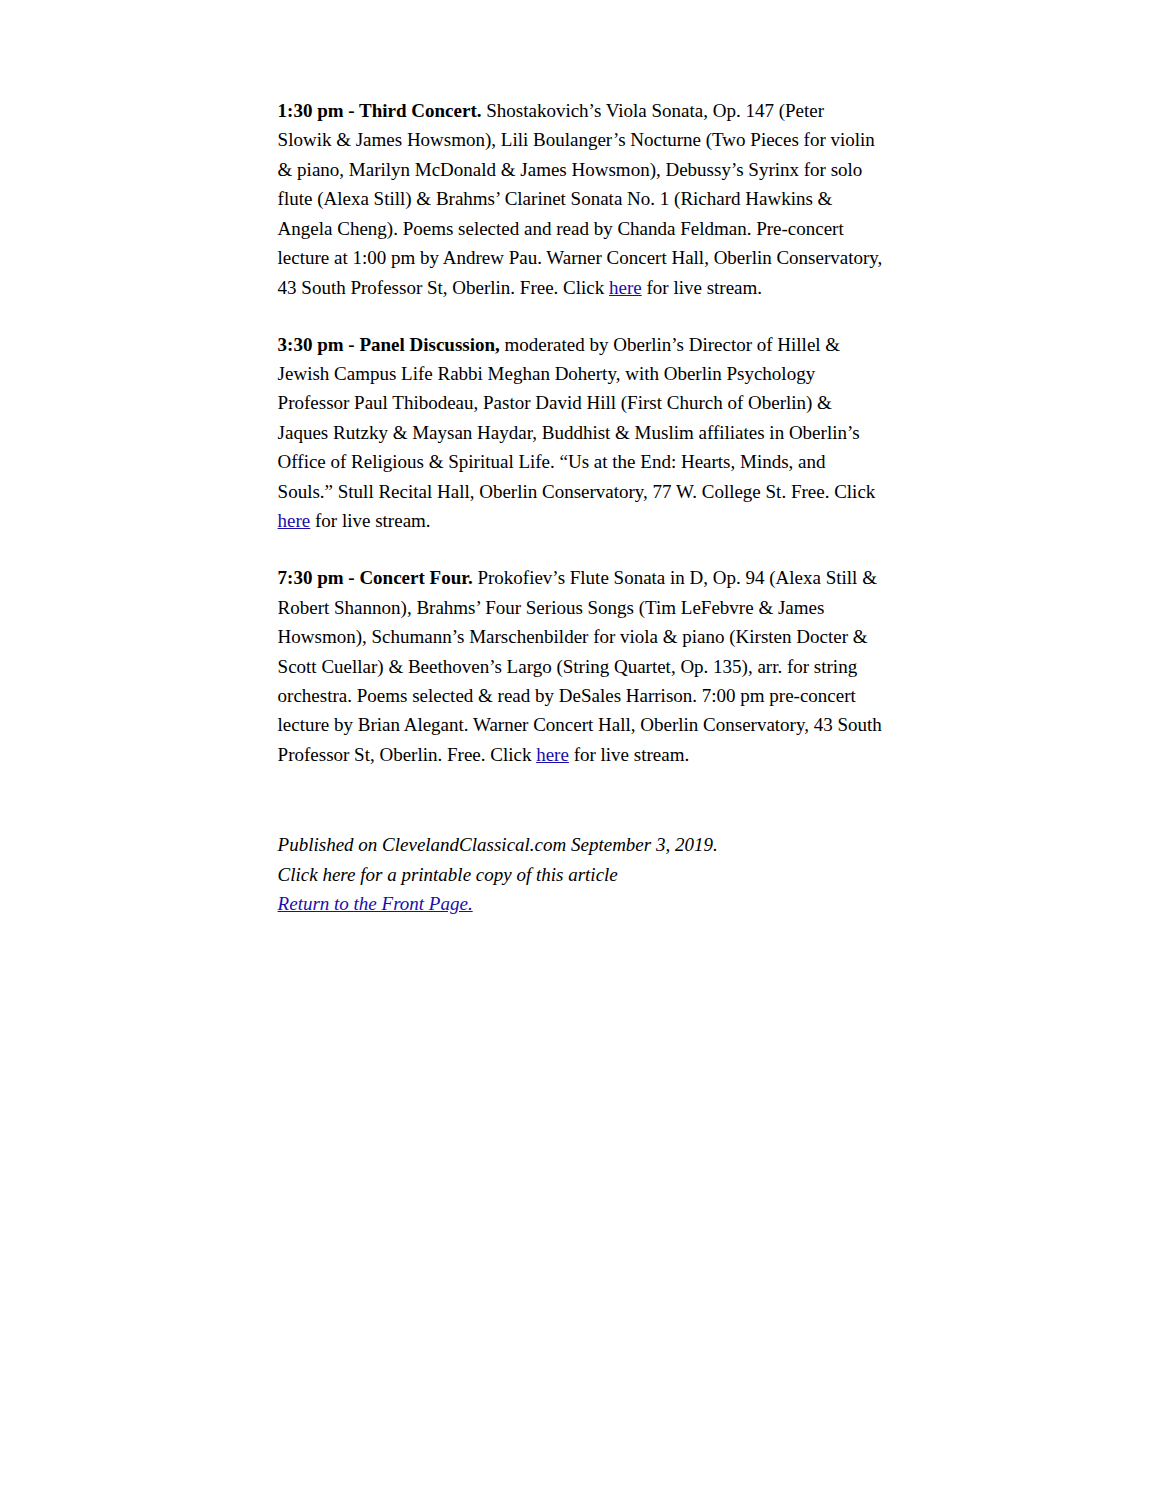1:30 pm - Third Concert. Shostakovich’s Viola Sonata, Op. 147 (Peter Slowik & James Howsmon), Lili Boulanger’s Nocturne (Two Pieces for violin & piano, Marilyn McDonald & James Howsmon), Debussy’s Syrinx for solo flute (Alexa Still) & Brahms’ Clarinet Sonata No. 1 (Richard Hawkins & Angela Cheng). Poems selected and read by Chanda Feldman. Pre-concert lecture at 1:00 pm by Andrew Pau. Warner Concert Hall, Oberlin Conservatory, 43 South Professor St, Oberlin. Free. Click here for live stream.
3:30 pm - Panel Discussion, moderated by Oberlin’s Director of Hillel & Jewish Campus Life Rabbi Meghan Doherty, with Oberlin Psychology Professor Paul Thibodeau, Pastor David Hill (First Church of Oberlin) & Jaques Rutzky & Maysan Haydar, Buddhist & Muslim affiliates in Oberlin’s Office of Religious & Spiritual Life. “Us at the End: Hearts, Minds, and Souls.” Stull Recital Hall, Oberlin Conservatory, 77 W. College St. Free. Click here for live stream.
7:30 pm - Concert Four. Prokofiev’s Flute Sonata in D, Op. 94 (Alexa Still & Robert Shannon), Brahms’ Four Serious Songs (Tim LeFebvre & James Howsmon), Schumann’s Marschenbilder for viola & piano (Kirsten Docter & Scott Cuellar) & Beethoven’s Largo (String Quartet, Op. 135), arr. for string orchestra. Poems selected & read by DeSales Harrison. 7:00 pm pre-concert lecture by Brian Alegant. Warner Concert Hall, Oberlin Conservatory, 43 South Professor St, Oberlin. Free. Click here for live stream.
Published on ClevelandClassical.com September 3, 2019.
Click here for a printable copy of this article
Return to the Front Page.